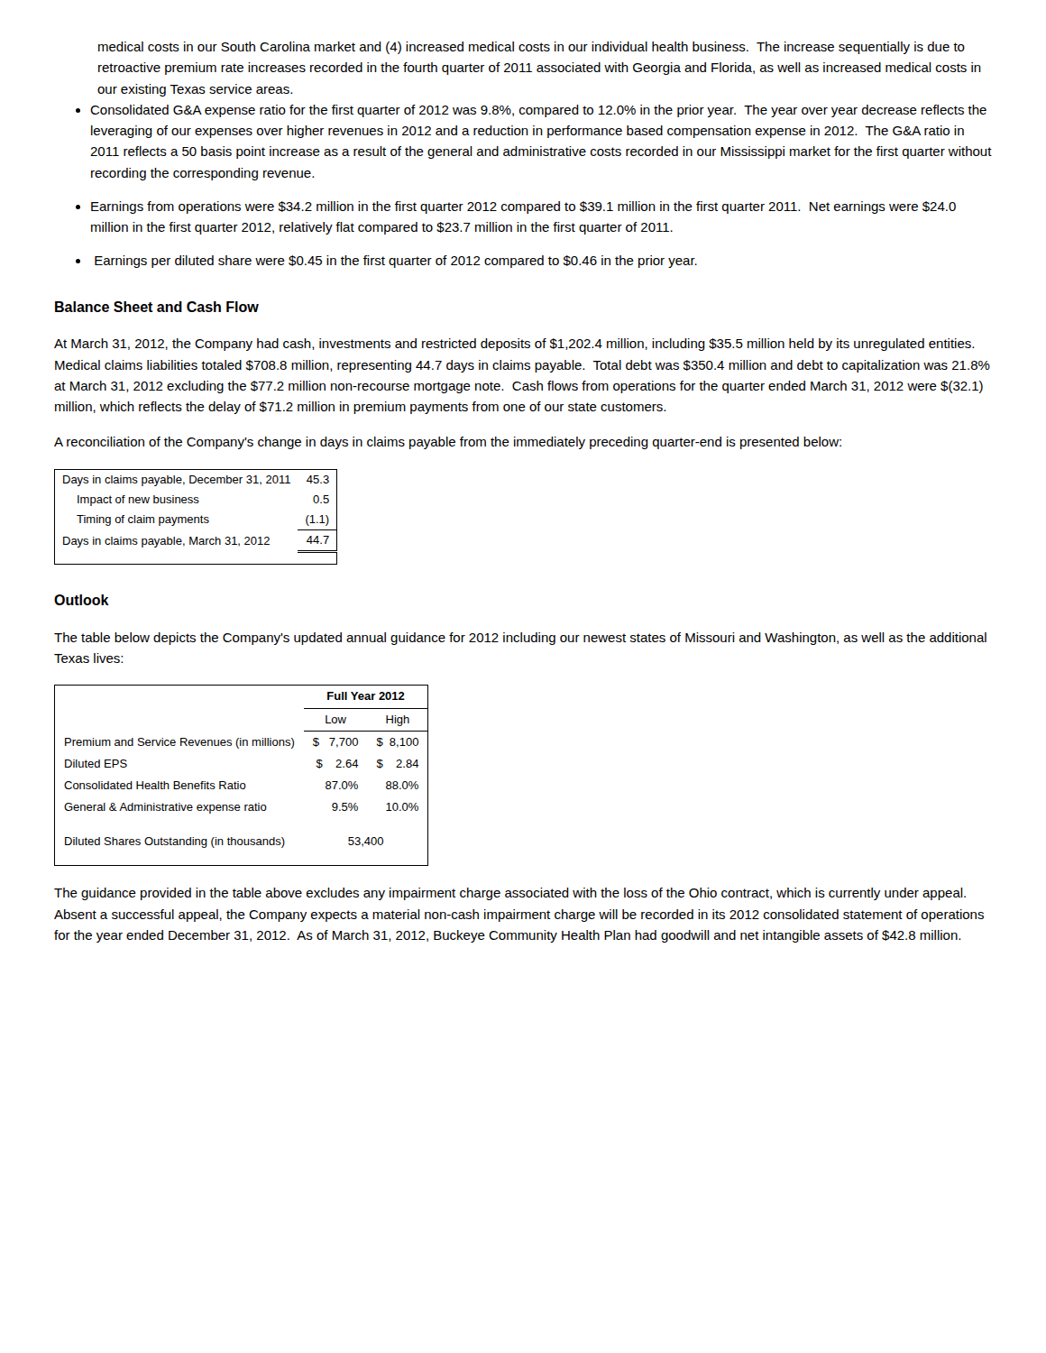medical costs in our South Carolina market and (4) increased medical costs in our individual health business. The increase sequentially is due to retroactive premium rate increases recorded in the fourth quarter of 2011 associated with Georgia and Florida, as well as increased medical costs in our existing Texas service areas.
Consolidated G&A expense ratio for the first quarter of 2012 was 9.8%, compared to 12.0% in the prior year. The year over year decrease reflects the leveraging of our expenses over higher revenues in 2012 and a reduction in performance based compensation expense in 2012. The G&A ratio in 2011 reflects a 50 basis point increase as a result of the general and administrative costs recorded in our Mississippi market for the first quarter without recording the corresponding revenue.
Earnings from operations were $34.2 million in the first quarter 2012 compared to $39.1 million in the first quarter 2011. Net earnings were $24.0 million in the first quarter 2012, relatively flat compared to $23.7 million in the first quarter of 2011.
Earnings per diluted share were $0.45 in the first quarter of 2012 compared to $0.46 in the prior year.
Balance Sheet and Cash Flow
At March 31, 2012, the Company had cash, investments and restricted deposits of $1,202.4 million, including $35.5 million held by its unregulated entities. Medical claims liabilities totaled $708.8 million, representing 44.7 days in claims payable. Total debt was $350.4 million and debt to capitalization was 21.8% at March 31, 2012 excluding the $77.2 million non-recourse mortgage note. Cash flows from operations for the quarter ended March 31, 2012 were $(32.1) million, which reflects the delay of $71.2 million in premium payments from one of our state customers.
A reconciliation of the Company's change in days in claims payable from the immediately preceding quarter-end is presented below:
| Days in claims payable, December 31, 2011 | 45.3 |
| Impact of new business | 0.5 |
| Timing of claim payments | (1.1) |
| Days in claims payable, March 31, 2012 | 44.7 |
Outlook
The table below depicts the Company's updated annual guidance for 2012 including our newest states of Missouri and Washington, as well as the additional Texas lives:
| | Full Year 2012 |
| | Low | High |
| Premium and Service Revenues (in millions) | $ 7,700 | $ 8,100 |
| Diluted EPS | $ 2.64 | $ 2.84 |
| Consolidated Health Benefits Ratio | 87.0% | 88.0% |
| General & Administrative expense ratio | 9.5% | 10.0% |
| Diluted Shares Outstanding (in thousands) | 53,400 |
The guidance provided in the table above excludes any impairment charge associated with the loss of the Ohio contract, which is currently under appeal. Absent a successful appeal, the Company expects a material non-cash impairment charge will be recorded in its 2012 consolidated statement of operations for the year ended December 31, 2012. As of March 31, 2012, Buckeye Community Health Plan had goodwill and net intangible assets of $42.8 million.